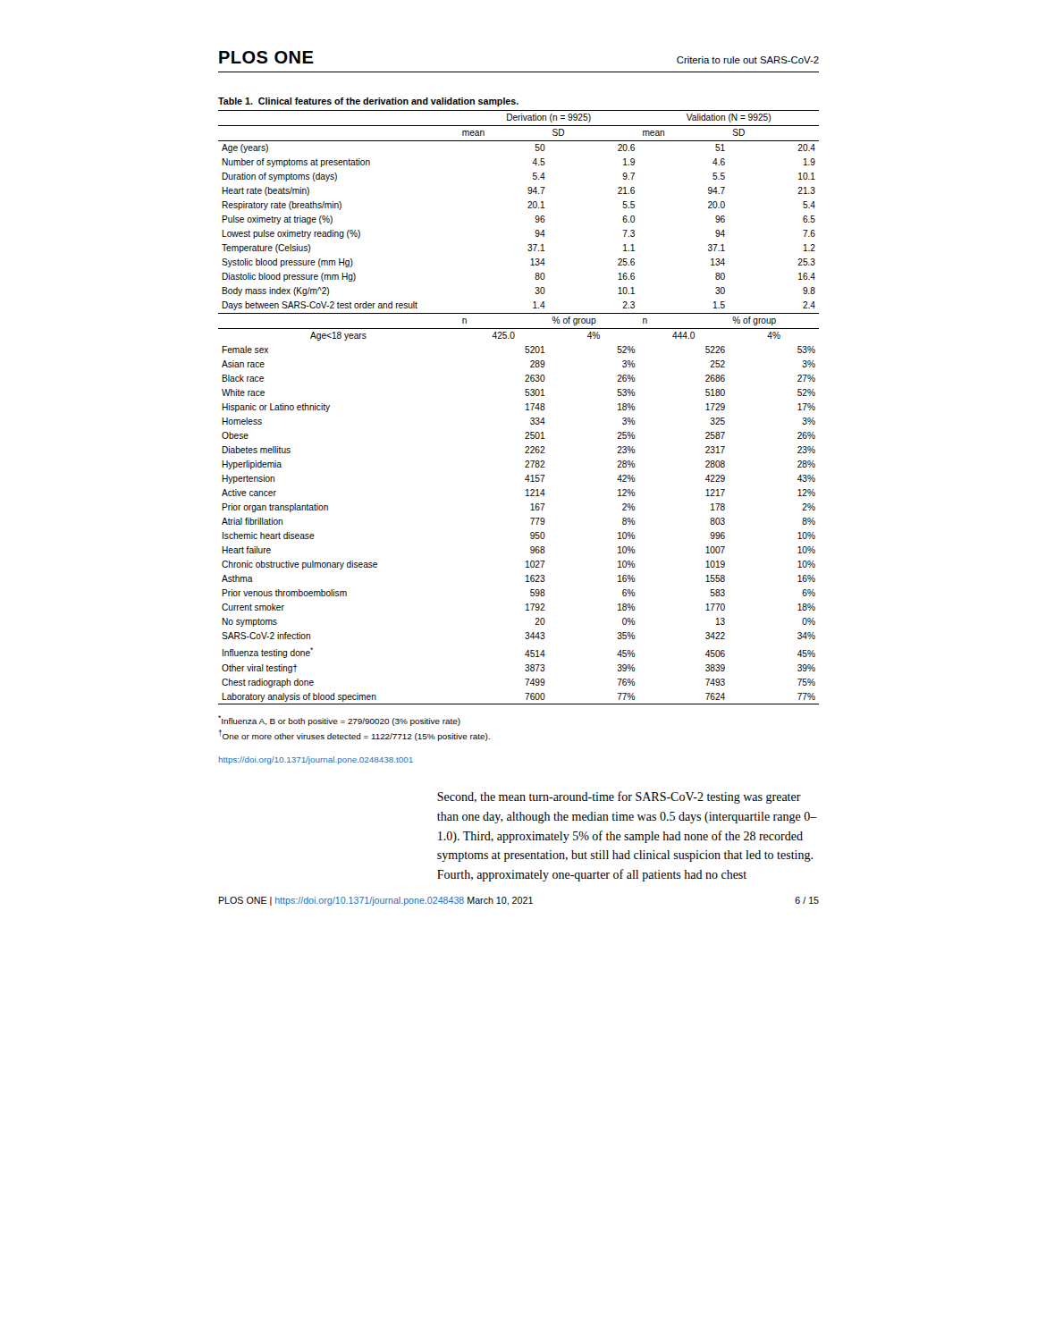PLOS ONE
Criteria to rule out SARS-CoV-2
Table 1. Clinical features of the derivation and validation samples.
| | Derivation (n = 9925) | Validation (N = 9925) |
| --- | --- | --- |
| | mean | SD | mean | SD |
| Age (years) | 50 | 20.6 | 51 | 20.4 |
| Number of symptoms at presentation | 4.5 | 1.9 | 4.6 | 1.9 |
| Duration of symptoms (days) | 5.4 | 9.7 | 5.5 | 10.1 |
| Heart rate (beats/min) | 94.7 | 21.6 | 94.7 | 21.3 |
| Respiratory rate (breaths/min) | 20.1 | 5.5 | 20.0 | 5.4 |
| Pulse oximetry at triage (%) | 96 | 6.0 | 96 | 6.5 |
| Lowest pulse oximetry reading (%) | 94 | 7.3 | 94 | 7.6 |
| Temperature (Celsius) | 37.1 | 1.1 | 37.1 | 1.2 |
| Systolic blood pressure (mm Hg) | 134 | 25.6 | 134 | 25.3 |
| Diastolic blood pressure (mm Hg) | 80 | 16.6 | 80 | 16.4 |
| Body mass index (Kg/m^2) | 30 | 10.1 | 30 | 9.8 |
| Days between SARS-CoV-2 test order and result | 1.4 | 2.3 | 1.5 | 2.4 |
| | n | % of group | n | % of group |
| Age<18 years | 425.0 | 4% | 444.0 | 4% |
| Female sex | 5201 | 52% | 5226 | 53% |
| Asian race | 289 | 3% | 252 | 3% |
| Black race | 2630 | 26% | 2686 | 27% |
| White race | 5301 | 53% | 5180 | 52% |
| Hispanic or Latino ethnicity | 1748 | 18% | 1729 | 17% |
| Homeless | 334 | 3% | 325 | 3% |
| Obese | 2501 | 25% | 2587 | 26% |
| Diabetes mellitus | 2262 | 23% | 2317 | 23% |
| Hyperlipidemia | 2782 | 28% | 2808 | 28% |
| Hypertension | 4157 | 42% | 4229 | 43% |
| Active cancer | 1214 | 12% | 1217 | 12% |
| Prior organ transplantation | 167 | 2% | 178 | 2% |
| Atrial fibrillation | 779 | 8% | 803 | 8% |
| Ischemic heart disease | 950 | 10% | 996 | 10% |
| Heart failure | 968 | 10% | 1007 | 10% |
| Chronic obstructive pulmonary disease | 1027 | 10% | 1019 | 10% |
| Asthma | 1623 | 16% | 1558 | 16% |
| Prior venous thromboembolism | 598 | 6% | 583 | 6% |
| Current smoker | 1792 | 18% | 1770 | 18% |
| No symptoms | 20 | 0% | 13 | 0% |
| SARS-CoV-2 infection | 3443 | 35% | 3422 | 34% |
| Influenza testing done * | 4514 | 45% | 4506 | 45% |
| Other viral testing† | 3873 | 39% | 3839 | 39% |
| Chest radiograph done | 7499 | 76% | 7493 | 75% |
| Laboratory analysis of blood specimen | 7600 | 77% | 7624 | 77% |
*Influenza A, B or both positive = 279/90020 (3% positive rate)
†One or more other viruses detected = 1122/7712 (15% positive rate).
https://doi.org/10.1371/journal.pone.0248438.t001
Second, the mean turn-around-time for SARS-CoV-2 testing was greater than one day, although the median time was 0.5 days (interquartile range 0–1.0). Third, approximately 5% of the sample had none of the 28 recorded symptoms at presentation, but still had clinical suspicion that led to testing. Fourth, approximately one-quarter of all patients had no chest
PLOS ONE | https://doi.org/10.1371/journal.pone.0248438 March 10, 2021
6 / 15